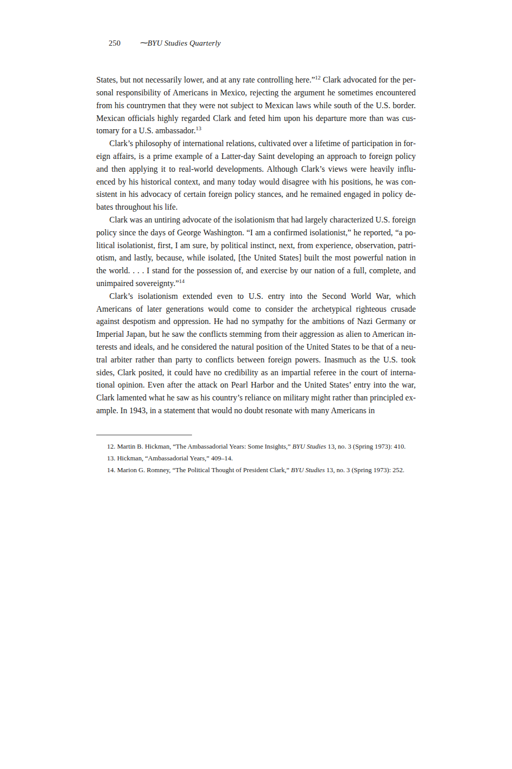250∼BYU Studies Quarterly
States, but not necessarily lower, and at any rate controlling here.”12 Clark advocated for the personal responsibility of Americans in Mexico, rejecting the argument he sometimes encountered from his countrymen that they were not subject to Mexican laws while south of the U.S. border. Mexican officials highly regarded Clark and feted him upon his departure more than was customary for a U.S. ambassador.13
Clark’s philosophy of international relations, cultivated over a lifetime of participation in foreign affairs, is a prime example of a Latter-day Saint developing an approach to foreign policy and then applying it to real-world developments. Although Clark’s views were heavily influenced by his historical context, and many today would disagree with his positions, he was consistent in his advocacy of certain foreign policy stances, and he remained engaged in policy debates throughout his life.
Clark was an untiring advocate of the isolationism that had largely characterized U.S. foreign policy since the days of George Washington. “I am a confirmed isolationist,” he reported, “a political isolationist, first, I am sure, by political instinct, next, from experience, observation, patriotism, and lastly, because, while isolated, [the United States] built the most powerful nation in the world. . . . I stand for the possession of, and exercise by our nation of a full, complete, and unimpaired sovereignty.”14
Clark’s isolationism extended even to U.S. entry into the Second World War, which Americans of later generations would come to consider the archetypical righteous crusade against despotism and oppression. He had no sympathy for the ambitions of Nazi Germany or Imperial Japan, but he saw the conflicts stemming from their aggression as alien to American interests and ideals, and he considered the natural position of the United States to be that of a neutral arbiter rather than party to conflicts between foreign powers. Inasmuch as the U.S. took sides, Clark posited, it could have no credibility as an impartial referee in the court of international opinion. Even after the attack on Pearl Harbor and the United States’ entry into the war, Clark lamented what he saw as his country’s reliance on military might rather than principled example. In 1943, in a statement that would no doubt resonate with many Americans in
12. Martin B. Hickman, “The Ambassadorial Years: Some Insights,” BYU Studies 13, no. 3 (Spring 1973): 410.
13. Hickman, “Ambassadorial Years,” 409–14.
14. Marion G. Romney, “The Political Thought of President Clark,” BYU Studies 13, no. 3 (Spring 1973): 252.